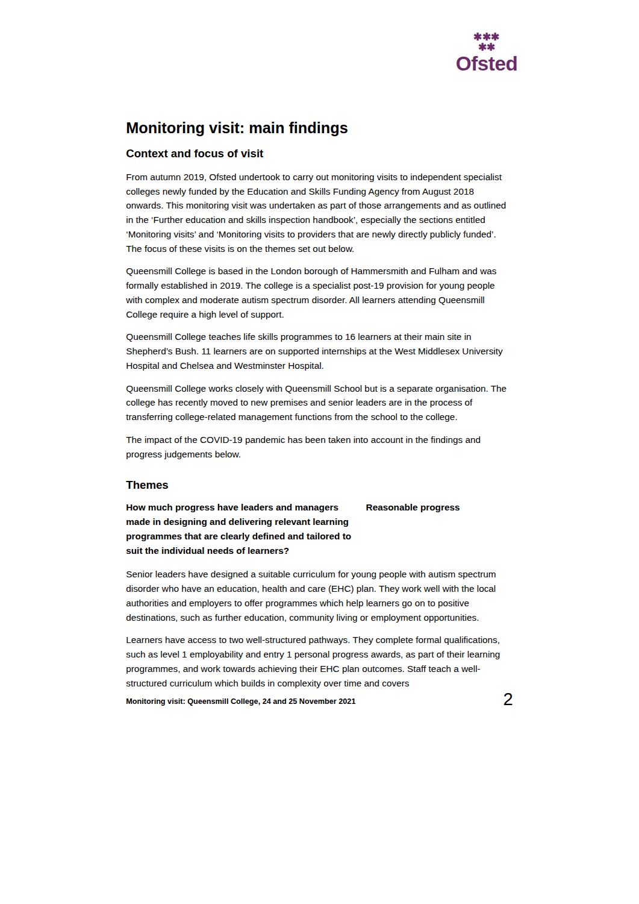✱✱✱
✱✱
Ofsted
Monitoring visit: main findings
Context and focus of visit
From autumn 2019, Ofsted undertook to carry out monitoring visits to independent specialist colleges newly funded by the Education and Skills Funding Agency from August 2018 onwards. This monitoring visit was undertaken as part of those arrangements and as outlined in the ‘Further education and skills inspection handbook’, especially the sections entitled ‘Monitoring visits’ and ‘Monitoring visits to providers that are newly directly publicly funded’. The focus of these visits is on the themes set out below.
Queensmill College is based in the London borough of Hammersmith and Fulham and was formally established in 2019. The college is a specialist post-19 provision for young people with complex and moderate autism spectrum disorder. All learners attending Queensmill College require a high level of support.
Queensmill College teaches life skills programmes to 16 learners at their main site in Shepherd’s Bush. 11 learners are on supported internships at the West Middlesex University Hospital and Chelsea and Westminster Hospital.
Queensmill College works closely with Queensmill School but is a separate organisation. The college has recently moved to new premises and senior leaders are in the process of transferring college-related management functions from the school to the college.
The impact of the COVID-19 pandemic has been taken into account in the findings and progress judgements below.
Themes
How much progress have leaders and managers made in designing and delivering relevant learning programmes that are clearly defined and tailored to suit the individual needs of learners?
Reasonable progress
Senior leaders have designed a suitable curriculum for young people with autism spectrum disorder who have an education, health and care (EHC) plan. They work well with the local authorities and employers to offer programmes which help learners go on to positive destinations, such as further education, community living or employment opportunities.
Learners have access to two well-structured pathways. They complete formal qualifications, such as level 1 employability and entry 1 personal progress awards, as part of their learning programmes, and work towards achieving their EHC plan outcomes. Staff teach a well-structured curriculum which builds in complexity over time and covers
Monitoring visit: Queensmill College, 24 and 25 November 2021
2